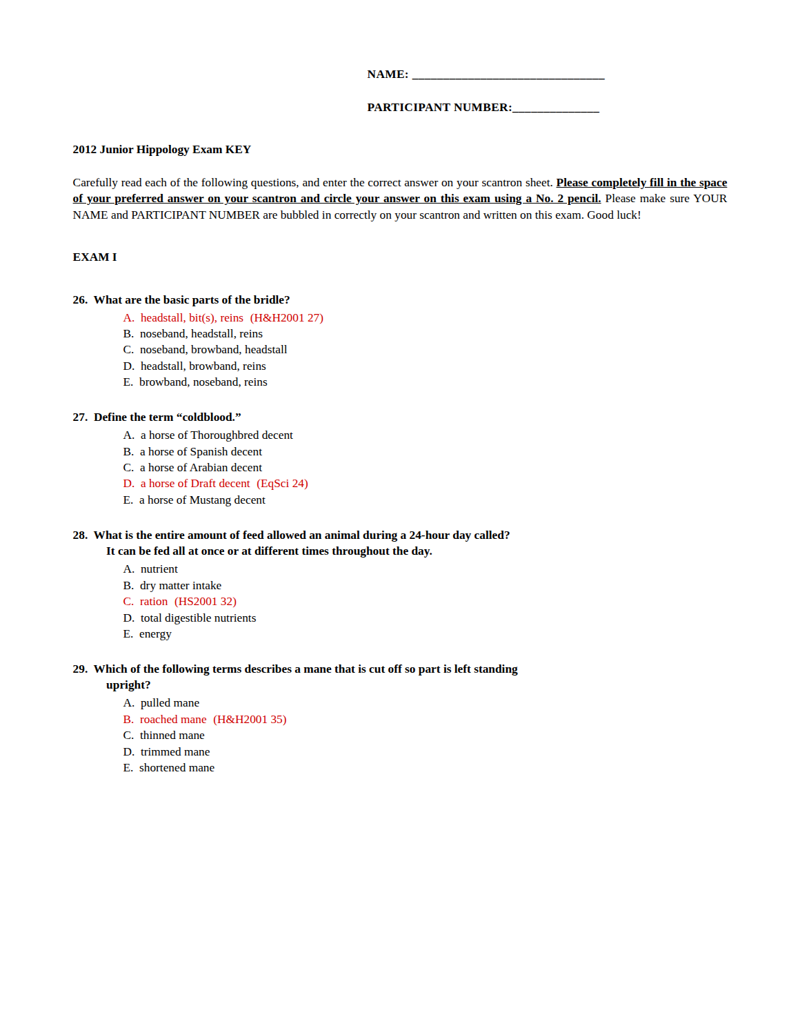NAME: _______________________________
PARTICIPANT NUMBER:______________
2012 Junior Hippology Exam KEY
Carefully read each of the following questions, and enter the correct answer on your scantron sheet. Please completely fill in the space of your preferred answer on your scantron and circle your answer on this exam using a No. 2 pencil. Please make sure YOUR NAME and PARTICIPANT NUMBER are bubbled in correctly on your scantron and written on this exam. Good luck!
EXAM I
26. What are the basic parts of the bridle?
A. headstall, bit(s), reins (H&H2001 27)
B. noseband, headstall, reins
C. noseband, browband, headstall
D. headstall, browband, reins
E. browband, noseband, reins
27. Define the term “coldblood.”
A. a horse of Thoroughbred decent
B. a horse of Spanish decent
C. a horse of Arabian decent
D. a horse of Draft decent (EqSci 24)
E. a horse of Mustang decent
28. What is the entire amount of feed allowed an animal during a 24-hour day called?It can be fed all at once or at different times throughout the day.
A. nutrient
B. dry matter intake
C. ration (HS2001 32)
D. total digestible nutrients
E. energy
29. Which of the following terms describes a mane that is cut off so part is left standingupright?
A. pulled mane
B. roached mane (H&H2001 35)
C. thinned mane
D. trimmed mane
E. shortened mane